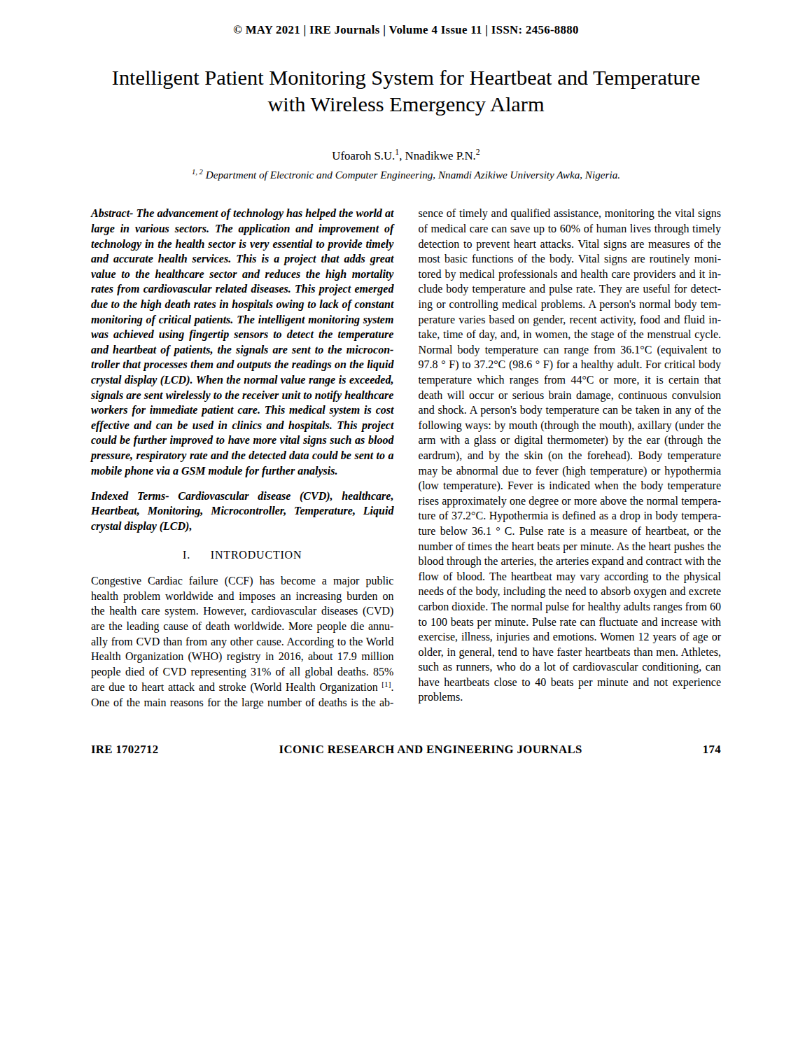© MAY 2021 | IRE Journals | Volume 4 Issue 11 | ISSN: 2456-8880
Intelligent Patient Monitoring System for Heartbeat and Temperature with Wireless Emergency Alarm
Ufoaroh S.U.1, Nnadikwe P.N.2
1, 2 Department of Electronic and Computer Engineering, Nnamdi Azikiwe University Awka, Nigeria.
Abstract- The advancement of technology has helped the world at large in various sectors. The application and improvement of technology in the health sector is very essential to provide timely and accurate health services. This is a project that adds great value to the healthcare sector and reduces the high mortality rates from cardiovascular related diseases. This project emerged due to the high death rates in hospitals owing to lack of constant monitoring of critical patients. The intelligent monitoring system was achieved using fingertip sensors to detect the temperature and heartbeat of patients, the signals are sent to the microcontroller that processes them and outputs the readings on the liquid crystal display (LCD). When the normal value range is exceeded, signals are sent wirelessly to the receiver unit to notify healthcare workers for immediate patient care. This medical system is cost effective and can be used in clinics and hospitals. This project could be further improved to have more vital signs such as blood pressure, respiratory rate and the detected data could be sent to a mobile phone via a GSM module for further analysis.
Indexed Terms- Cardiovascular disease (CVD), healthcare, Heartbeat, Monitoring, Microcontroller, Temperature, Liquid crystal display (LCD),
I. INTRODUCTION
Congestive Cardiac failure (CCF) has become a major public health problem worldwide and imposes an increasing burden on the health care system. However, cardiovascular diseases (CVD) are the leading cause of death worldwide. More people die annually from CVD than from any other cause. According to the World Health Organization (WHO) registry in 2016, about 17.9 million people died of CVD representing 31% of all global deaths. 85% are due to heart attack and stroke (World Health Organization [1]. One of the main reasons for the large number of deaths is the absence of timely and qualified assistance, monitoring the vital signs of medical care can save up to 60% of human lives through timely detection to prevent heart attacks. Vital signs are measures of the most basic functions of the body. Vital signs are routinely monitored by medical professionals and health care providers and it include body temperature and pulse rate. They are useful for detecting or controlling medical problems. A person's normal body temperature varies based on gender, recent activity, food and fluid intake, time of day, and, in women, the stage of the menstrual cycle. Normal body temperature can range from 36.1°C (equivalent to 97.8 ° F) to 37.2°C (98.6 ° F) for a healthy adult. For critical body temperature which ranges from 44°C or more, it is certain that death will occur or serious brain damage, continuous convulsion and shock. A person's body temperature can be taken in any of the following ways: by mouth (through the mouth), axillary (under the arm with a glass or digital thermometer) by the ear (through the eardrum), and by the skin (on the forehead). Body temperature may be abnormal due to fever (high temperature) or hypothermia (low temperature). Fever is indicated when the body temperature rises approximately one degree or more above the normal temperature of 37.2°C. Hypothermia is defined as a drop in body temperature below 36.1 ° C. Pulse rate is a measure of heartbeat, or the number of times the heart beats per minute. As the heart pushes the blood through the arteries, the arteries expand and contract with the flow of blood. The heartbeat may vary according to the physical needs of the body, including the need to absorb oxygen and excrete carbon dioxide. The normal pulse for healthy adults ranges from 60 to 100 beats per minute. Pulse rate can fluctuate and increase with exercise, illness, injuries and emotions. Women 12 years of age or older, in general, tend to have faster heartbeats than men. Athletes, such as runners, who do a lot of cardiovascular conditioning, can have heartbeats close to 40 beats per minute and not experience problems.
IRE 1702712 ICONIC RESEARCH AND ENGINEERING JOURNALS 174